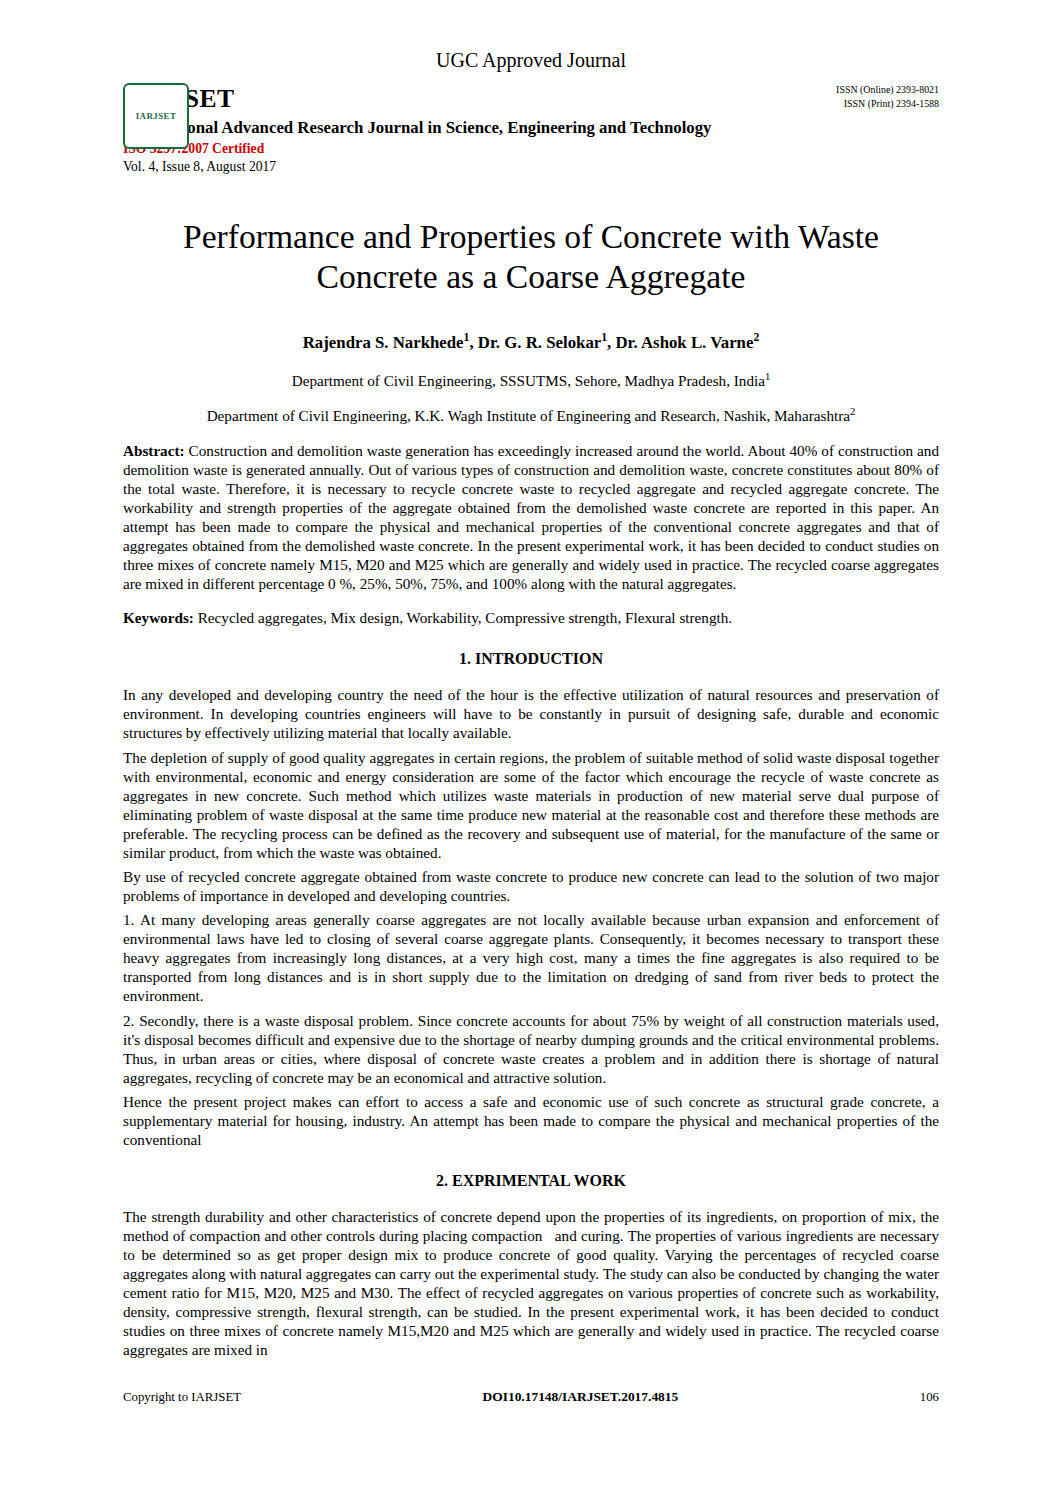UGC Approved Journal
IARJSET
ISSN (Online) 2393-8021
ISSN (Print) 2394-1588
IARJSET
International Advanced Research Journal in Science, Engineering and Technology
ISO 3297:2007 Certified
Vol. 4, Issue 8, August 2017
Performance and Properties of Concrete with Waste Concrete as a Coarse Aggregate
Rajendra S. Narkhede1, Dr. G. R. Selokar1, Dr. Ashok L. Varne2
Department of Civil Engineering, SSSUTMS, Sehore, Madhya Pradesh, India1
Department of Civil Engineering, K.K. Wagh Institute of Engineering and Research, Nashik, Maharashtra2
Abstract: Construction and demolition waste generation has exceedingly increased around the world. About 40% of construction and demolition waste is generated annually. Out of various types of construction and demolition waste, concrete constitutes about 80% of the total waste. Therefore, it is necessary to recycle concrete waste to recycled aggregate and recycled aggregate concrete. The workability and strength properties of the aggregate obtained from the demolished waste concrete are reported in this paper. An attempt has been made to compare the physical and mechanical properties of the conventional concrete aggregates and that of aggregates obtained from the demolished waste concrete. In the present experimental work, it has been decided to conduct studies on three mixes of concrete namely M15, M20 and M25 which are generally and widely used in practice. The recycled coarse aggregates are mixed in different percentage 0 %, 25%, 50%, 75%, and 100% along with the natural aggregates.
Keywords: Recycled aggregates, Mix design, Workability, Compressive strength, Flexural strength.
1. INTRODUCTION
In any developed and developing country the need of the hour is the effective utilization of natural resources and preservation of environment. In developing countries engineers will have to be constantly in pursuit of designing safe, durable and economic structures by effectively utilizing material that locally available.
The depletion of supply of good quality aggregates in certain regions, the problem of suitable method of solid waste disposal together with environmental, economic and energy consideration are some of the factor which encourage the recycle of waste concrete as aggregates in new concrete. Such method which utilizes waste materials in production of new material serve dual purpose of eliminating problem of waste disposal at the same time produce new material at the reasonable cost and therefore these methods are preferable. The recycling process can be defined as the recovery and subsequent use of material, for the manufacture of the same or similar product, from which the waste was obtained.
By use of recycled concrete aggregate obtained from waste concrete to produce new concrete can lead to the solution of two major problems of importance in developed and developing countries.
1. At many developing areas generally coarse aggregates are not locally available because urban expansion and enforcement of environmental laws have led to closing of several coarse aggregate plants. Consequently, it becomes necessary to transport these heavy aggregates from increasingly long distances, at a very high cost, many a times the fine aggregates is also required to be transported from long distances and is in short supply due to the limitation on dredging of sand from river beds to protect the environment.
2. Secondly, there is a waste disposal problem. Since concrete accounts for about 75% by weight of all construction materials used, it's disposal becomes difficult and expensive due to the shortage of nearby dumping grounds and the critical environmental problems. Thus, in urban areas or cities, where disposal of concrete waste creates a problem and in addition there is shortage of natural aggregates, recycling of concrete may be an economical and attractive solution.
Hence the present project makes can effort to access a safe and economic use of such concrete as structural grade concrete, a supplementary material for housing, industry. An attempt has been made to compare the physical and mechanical properties of the conventional
2. EXPRIMENTAL WORK
The strength durability and other characteristics of concrete depend upon the properties of its ingredients, on proportion of mix, the method of compaction and other controls during placing compaction and curing. The properties of various ingredients are necessary to be determined so as get proper design mix to produce concrete of good quality. Varying the percentages of recycled coarse aggregates along with natural aggregates can carry out the experimental study. The study can also be conducted by changing the water cement ratio for M15, M20, M25 and M30. The effect of recycled aggregates on various properties of concrete such as workability, density, compressive strength, flexural strength, can be studied. In the present experimental work, it has been decided to conduct studies on three mixes of concrete namely M15,M20 and M25 which are generally and widely used in practice. The recycled coarse aggregates are mixed in
Copyright to IARJSET DOI10.17148/IARJSET.2017.4815 106